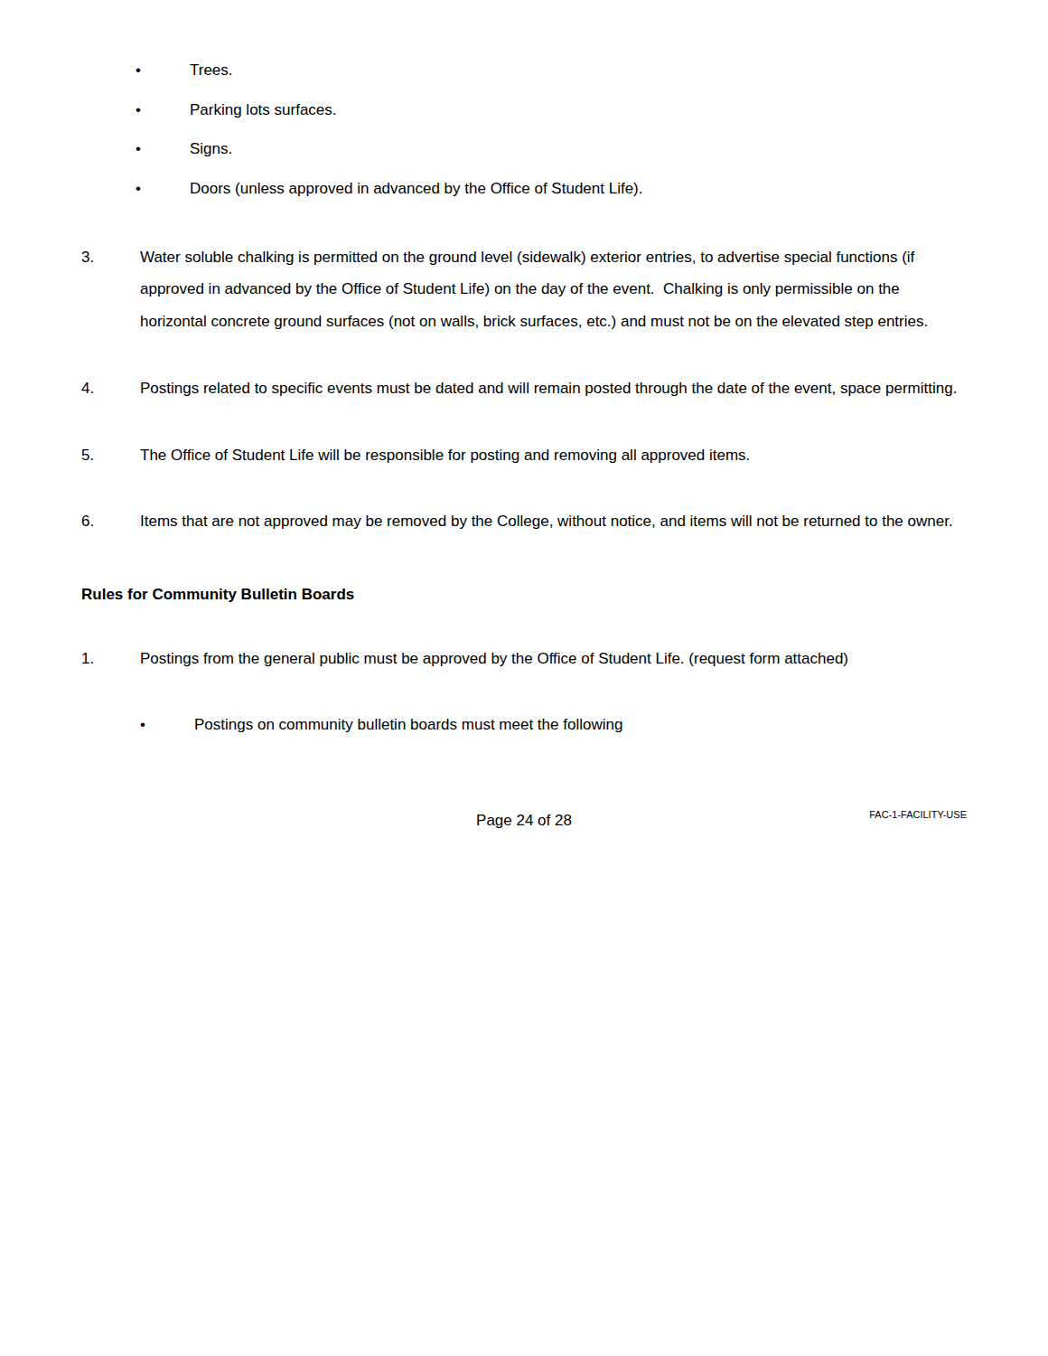• Trees.
• Parking lots surfaces.
• Signs.
• Doors (unless approved in advanced by the Office of Student Life).
3. Water soluble chalking is permitted on the ground level (sidewalk) exterior entries, to advertise special functions (if approved in advanced by the Office of Student Life) on the day of the event. Chalking is only permissible on the horizontal concrete ground surfaces (not on walls, brick surfaces, etc.) and must not be on the elevated step entries.
4. Postings related to specific events must be dated and will remain posted through the date of the event, space permitting.
5. The Office of Student Life will be responsible for posting and removing all approved items.
6. Items that are not approved may be removed by the College, without notice, and items will not be returned to the owner.
Rules for Community Bulletin Boards
1. Postings from the general public must be approved by the Office of Student Life. (request form attached)
• Postings on community bulletin boards must meet the following
Page 24 of 28 FAC-1-FACILITY-USE